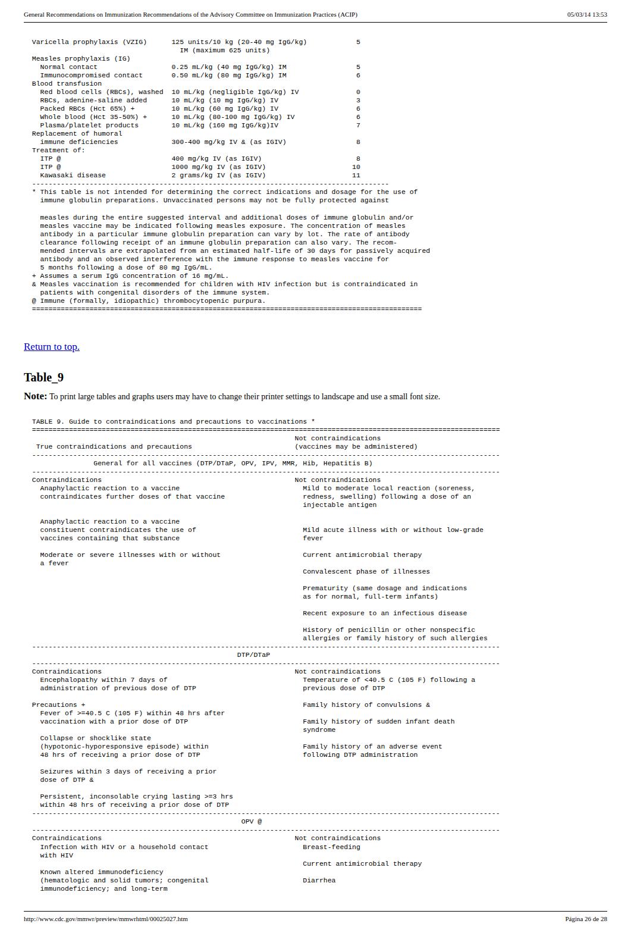General Recommendations on Immunization Recommendations of the Advisory Committee on Immunization Practices (ACIP)
05/03/14 13:53
  Varicella prophylaxis (VZIG)      125 units/10 kg (20-40 mg IgG/kg)            5
                                      IM (maximum 625 units)
  Measles prophylaxis (IG)
    Normal contact                  0.25 mL/kg (40 mg IgG/kg) IM                 5
    Immunocompromised contact       0.50 mL/kg (80 mg IgG/kg) IM                 6
  Blood transfusion
    Red blood cells (RBCs), washed  10 mL/kg (negligible IgG/kg) IV              0
    RBCs, adenine-saline added      10 mL/kg (10 mg IgG/kg) IV                   3
    Packed RBCs (Hct 65%) +         10 mL/kg (60 mg IgG/kg) IV                   6
    Whole blood (Hct 35-50%) +      10 mL/kg (80-100 mg IgG/kg) IV               6
    Plasma/platelet products        10 mL/kg (160 mg IgG/kg)IV                   7
  Replacement of humoral
    immune deficiencies             300-400 mg/kg IV & (as IGIV)                 8
  Treatment of:
    ITP @                           400 mg/kg IV (as IGIV)                       8
    ITP @                           1000 mg/kg IV (as IGIV)                     10
    Kawasaki disease                2 grams/kg IV (as IGIV)                     11
  ---------------------------------------------------------------------------------------
  * This table is not intended for determining the correct indications and dosage for the use of
    immune globulin preparations. Unvaccinated persons may not be fully protected against

    measles during the entire suggested interval and additional doses of immune globulin and/or
    measles vaccine may be indicated following measles exposure. The concentration of measles
    antibody in a particular immune globulin preparation can vary by lot. The rate of antibody
    clearance following receipt of an immune globulin preparation can also vary. The recom-
    mended intervals are extrapolated from an estimated half-life of 30 days for passively acquired
    antibody and an observed interference with the immune response to measles vaccine for
    5 months following a dose of 80 mg IgG/mL.
  + Assumes a serum IgG concentration of 16 mg/mL.
  & Measles vaccination is recommended for children with HIV infection but is contraindicated in
    patients with congenital disorders of the immune system.
  @ Immune (formally, idiopathic) thrombocytopenic purpura.
  ===============================================================================================
Return to top.
Table_9
Note: To print large tables and graphs users may have to change their printer settings to landscape and use a small font size.
  TABLE 9. Guide to contraindications and precautions to vaccinations *
  ==================================================================================================================
                                                                  Not contraindications
   True contraindications and precautions                         (vaccines may be administered)
  ------------------------------------------------------------------------------------------------------------------
                 General for all vaccines (DTP/DTaP, OPV, IPV, MMR, Hib, Hepatitis B)
  ------------------------------------------------------------------------------------------------------------------
  Contraindications                                               Not contraindications
    Anaphylactic reaction to a vaccine                              Mild to moderate local reaction (soreness,
    contraindicates further doses of that vaccine                   redness, swelling) following a dose of an
                                                                    injectable antigen

    Anaphylactic reaction to a vaccine
    constituent contraindicates the use of                          Mild acute illness with or without low-grade
    vaccines containing that substance                              fever

    Moderate or severe illnesses with or without                    Current antimicrobial therapy
    a fever
                                                                    Convalescent phase of illnesses

                                                                    Prematurity (same dosage and indications
                                                                    as for normal, full-term infants)

                                                                    Recent exposure to an infectious disease

                                                                    History of penicillin or other nonspecific
                                                                    allergies or family history of such allergies
  ------------------------------------------------------------------------------------------------------------------
                                                    DTP/DTaP
  ------------------------------------------------------------------------------------------------------------------
  Contraindications                                               Not contraindications
    Encephalopathy within 7 days of                                 Temperature of <40.5 C (105 F) following a
    administration of previous dose of DTP                          previous dose of DTP

  Precautions +                                                     Family history of convulsions &
    Fever of >=40.5 C (105 F) within 48 hrs after
    vaccination with a prior dose of DTP                            Family history of sudden infant death
                                                                    syndrome
    Collapse or shocklike state
    (hypotonic-hyporesponsive episode) within                       Family history of an adverse event
    48 hrs of receiving a prior dose of DTP                         following DTP administration

    Seizures within 3 days of receiving a prior
    dose of DTP &

    Persistent, inconsolable crying lasting >=3 hrs
    within 48 hrs of receiving a prior dose of DTP
  ------------------------------------------------------------------------------------------------------------------
                                                     OPV @
  ------------------------------------------------------------------------------------------------------------------
  Contraindications                                               Not contraindications
    Infection with HIV or a household contact                       Breast-feeding
    with HIV
                                                                    Current antimicrobial therapy
    Known altered immunodeficiency
    (hematologic and solid tumors; congenital                       Diarrhea
    immunodeficiency; and long-term
http://www.cdc.gov/mmwr/preview/mmwrhtml/00025027.htm
Página 26 de 28